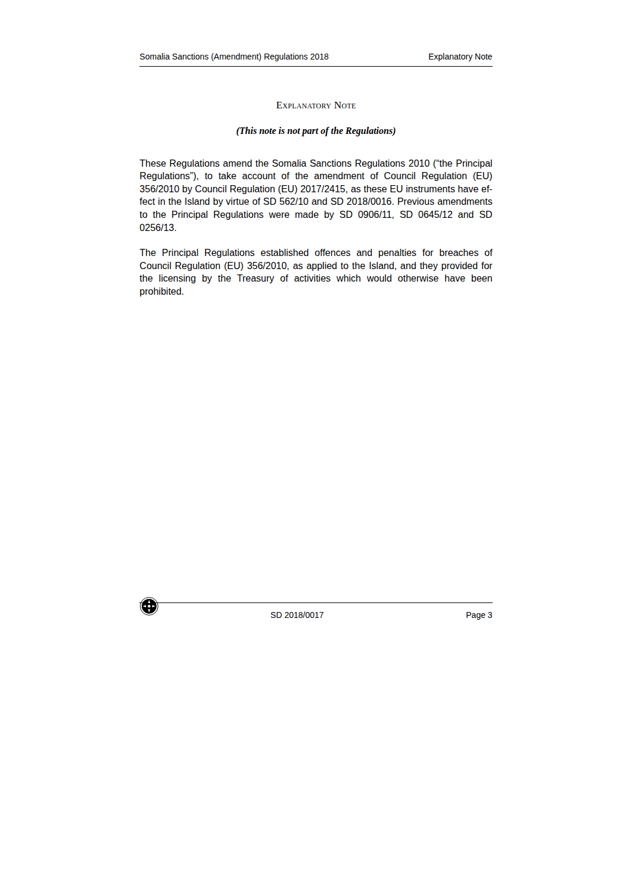Somalia Sanctions (Amendment) Regulations 2018
Explanatory Note
Explanatory Note
(This note is not part of the Regulations)
These Regulations amend the Somalia Sanctions Regulations 2010 (“the Principal Regulations”), to take account of the amendment of Council Regulation (EU) 356/2010 by Council Regulation (EU) 2017/2415, as these EU instruments have effect in the Island by virtue of SD 562/10 and SD 2018/0016. Previous amendments to the Principal Regulations were made by SD 0906/11, SD 0645/12 and SD 0256/13.
The Principal Regulations established offences and penalties for breaches of Council Regulation (EU) 356/2010, as applied to the Island, and they provided for the licensing by the Treasury of activities which would otherwise have been prohibited.
SD 2018/0017
Page 3